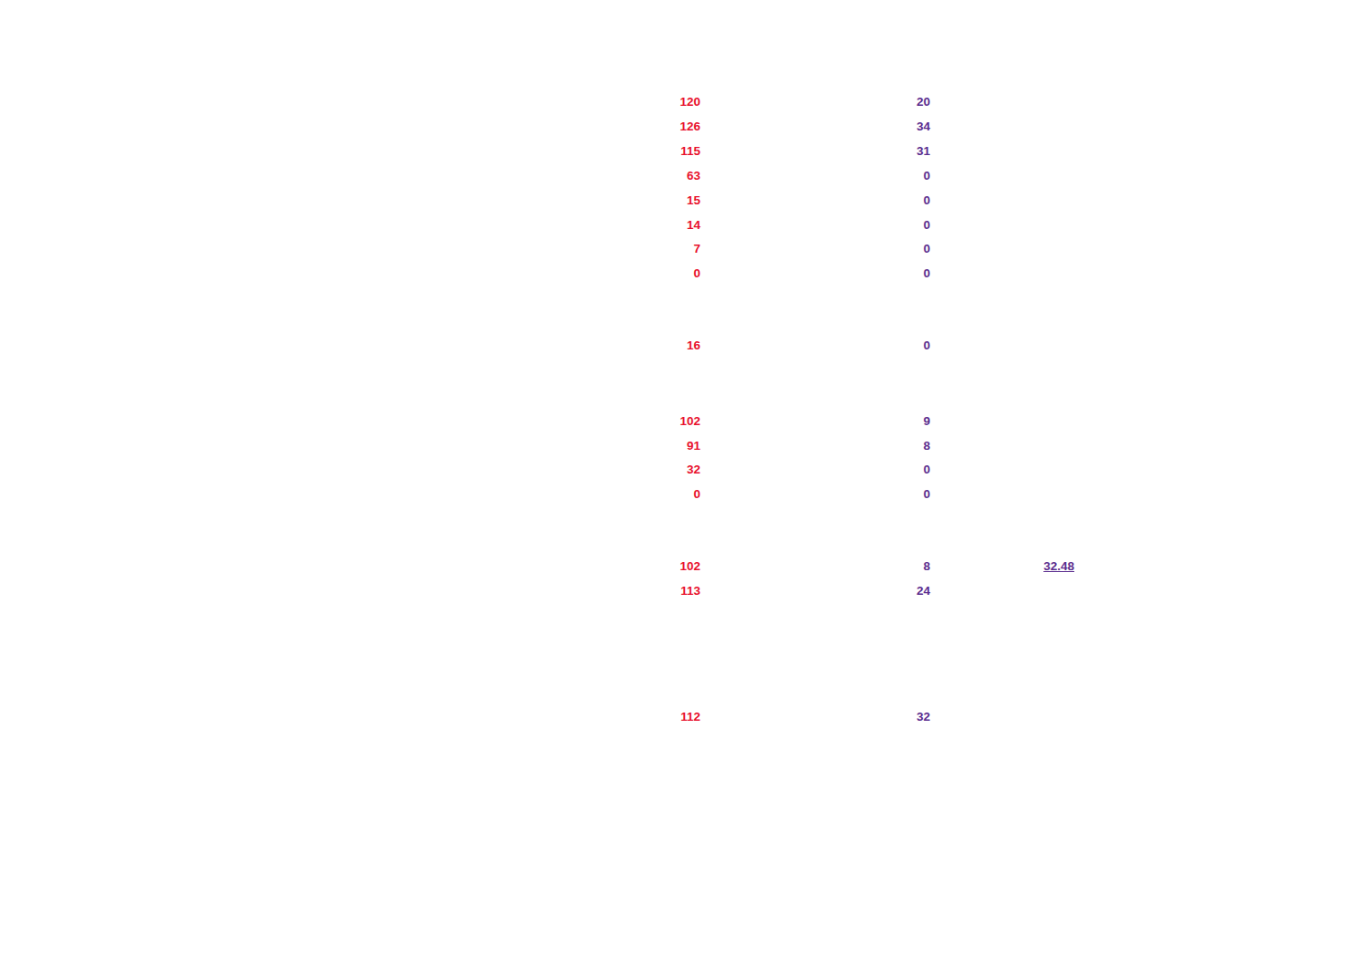120
126
115
63
15
14
7
0
16
102
91
32
0
102
113
112
20
34
31
0
0
0
0
0
0
9
8
0
0
8
24
32
32.48